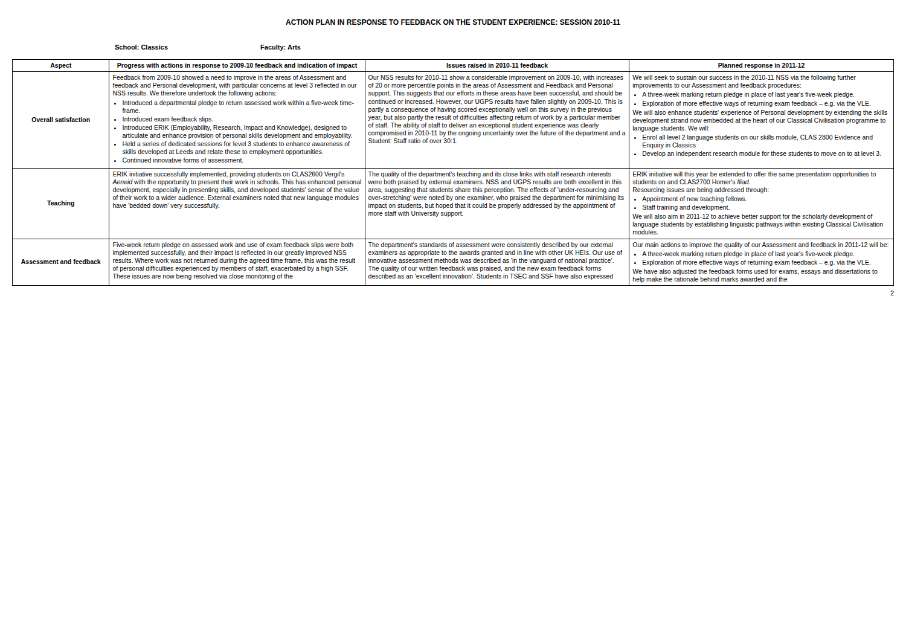Action Plan in Response to Feedback on the Student Experience: Session 2010-11
School: Classics Faculty: Arts
| Aspect | Progress with actions in response to 2009-10 feedback and indication of impact | Issues raised in 2010-11 feedback | Planned response in 2011-12 |
| --- | --- | --- | --- |
| Overall satisfaction | Feedback from 2009-10 showed a need to improve in the areas of Assessment and feedback and Personal development, with particular concerns at level 3 reflected in our NSS results. We therefore undertook the following actions: Introduced a departmental pledge to return assessed work within a five-week time-frame. Introduced exam feedback slips. Introduced ERIK (Employability, Research, Impact and Knowledge), designed to articulate and enhance provision of personal skills development and employability. Held a series of dedicated sessions for level 3 students to enhance awareness of skills developed at Leeds and relate these to employment opportunities. Continued innovative forms of assessment. | Our NSS results for 2010-11 show a considerable improvement on 2009-10, with increases of 20 or more percentile points in the areas of Assessment and Feedback and Personal support. This suggests that our efforts in these areas have been successful, and should be continued or increased. However, our UGPS results have fallen slightly on 2009-10. This is partly a consequence of having scored exceptionally well on this survey in the previous year, but also partly the result of difficulties affecting return of work by a particular member of staff. The ability of staff to deliver an exceptional student experience was clearly compromised in 2010-11 by the ongoing uncertainty over the future of the department and a Student: Staff ratio of over 30:1. | We will seek to sustain our success in the 2010-11 NSS via the following further improvements to our Assessment and feedback procedures: A three-week marking return pledge in place of last year's five-week pledge. Exploration of more effective ways of returning exam feedback – e.g. via the VLE. We will also enhance students' experience of Personal development by extending the skills development strand now embedded at the heart of our Classical Civilisation programme to language students. We will: Enrol all level 2 language students on our skills module, CLAS 2800 Evidence and Enquiry in Classics Develop an independent research module for these students to move on to at level 3. |
| Teaching | ERIK initiative successfully implemented, providing students on CLAS2600 Vergil's Aeneid with the opportunity to present their work in schools. This has enhanced personal development, especially in presenting skills, and developed students' sense of the value of their work to a wider audience. External examiners noted that new language modules have 'bedded down' very successfully. | The quality of the department's teaching and its close links with staff research interests were both praised by external examiners. NSS and UGPS results are both excellent in this area, suggesting that students share this perception. The effects of 'under-resourcing and over-stretching' were noted by one examiner, who praised the department for minimising its impact on students, but hoped that it could be properly addressed by the appointment of more staff with University support. | ERIK initiative will this year be extended to offer the same presentation opportunities to students on and CLAS2700 Homer's Iliad . Resourcing issues are being addressed through: Appointment of new teaching fellows. Staff training and development. We will also aim in 2011-12 to achieve better support for the scholarly development of language students by establishing linguistic pathways within existing Classical Civilisation modules. |
| Assessment and feedback | Five-week return pledge on assessed work and use of exam feedback slips were both implemented successfully, and their impact is reflected in our greatly improved NSS results. Where work was not returned during the agreed time frame, this was the result of personal difficulties experienced by members of staff, exacerbated by a high SSF. These issues are now being resolved via close monitoring of the | The department's standards of assessment were consistently described by our external examiners as appropriate to the awards granted and in line with other UK HEIs. Our use of innovative assessment methods was described as 'in the vanguard of national practice'. The quality of our written feedback was praised, and the new exam feedback forms described as an 'excellent innovation'. Students in TSEC and SSF have also expressed | Our main actions to improve the quality of our Assessment and feedback in 2011-12 will be: A three-week marking return pledge in place of last year's five-week pledge. Exploration of more effective ways of returning exam feedback – e.g. via the VLE. We have also adjusted the feedback forms used for exams, essays and dissertations to help make the rationale behind marks awarded and the |
2